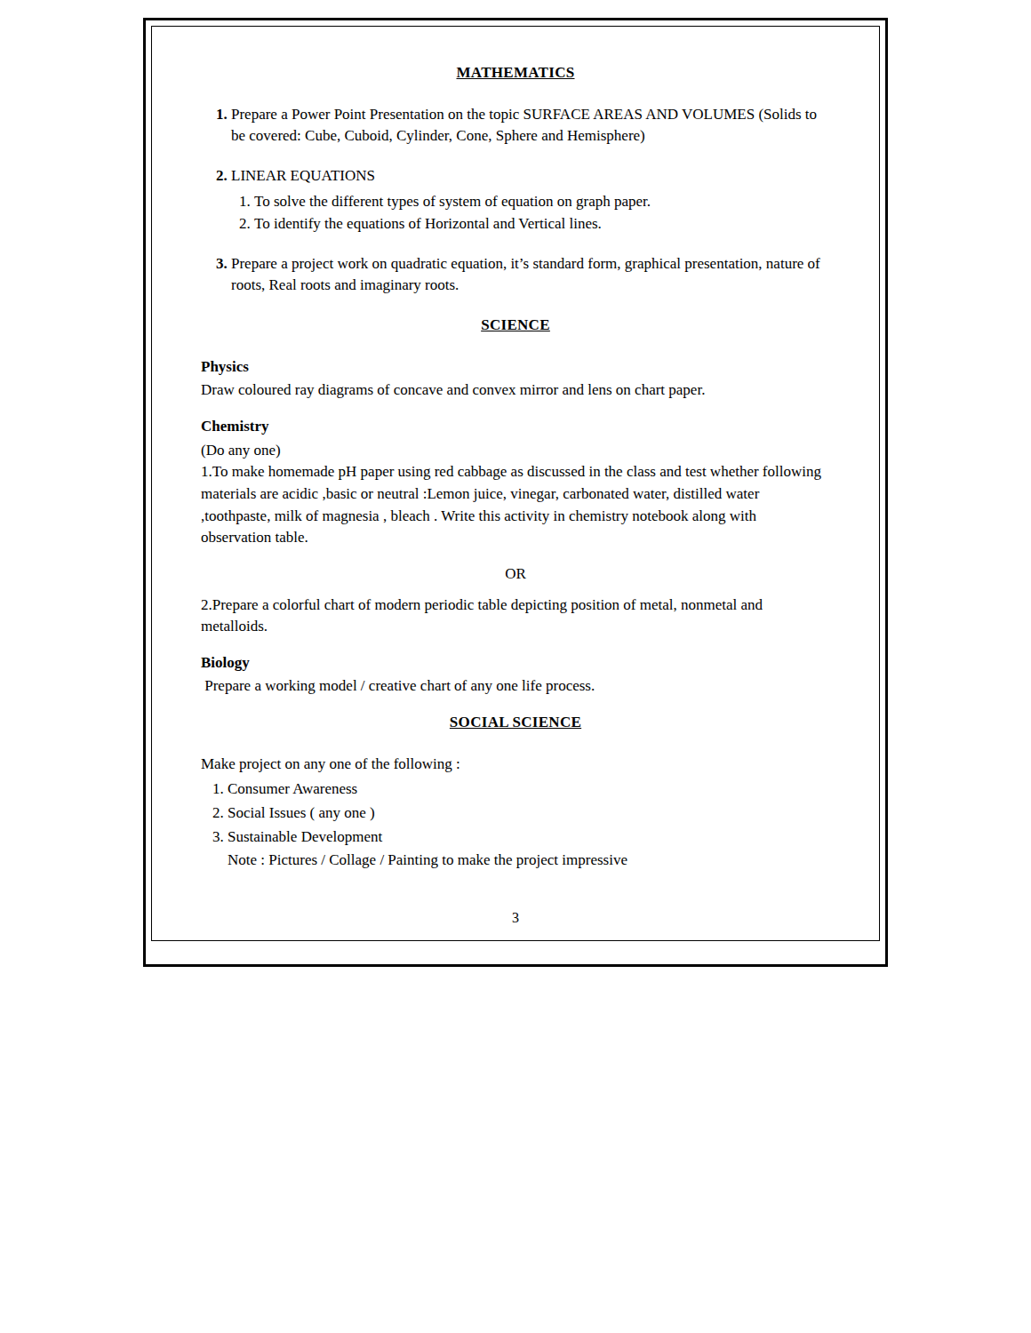MATHEMATICS
Prepare a Power Point Presentation on the topic SURFACE AREAS AND VOLUMES (Solids to be covered: Cube, Cuboid, Cylinder, Cone, Sphere and Hemisphere)
LINEAR EQUATIONS
To solve the different types of system of equation on graph paper.
To identify the equations of Horizontal and Vertical lines.
Prepare a project work on quadratic equation, it’s standard form, graphical presentation, nature of roots, Real roots and imaginary roots.
SCIENCE
Physics
Draw coloured ray diagrams of concave and convex mirror and lens on chart paper.
Chemistry
(Do any one)
1.To make homemade pH paper using red cabbage as discussed in the class and test whether following materials are acidic ,basic or neutral :Lemon juice, vinegar, carbonated water, distilled water ,toothpaste, milk of magnesia , bleach . Write this activity in chemistry notebook along with observation table.
OR
2.Prepare a colorful chart of modern periodic table depicting position of metal, nonmetal and metalloids.
Biology
Prepare a working model / creative chart of any one life process.
SOCIAL SCIENCE
Make project on any one of the following :
Consumer Awareness
Social Issues ( any one )
Sustainable Development
Note : Pictures / Collage / Painting to make the project impressive
3